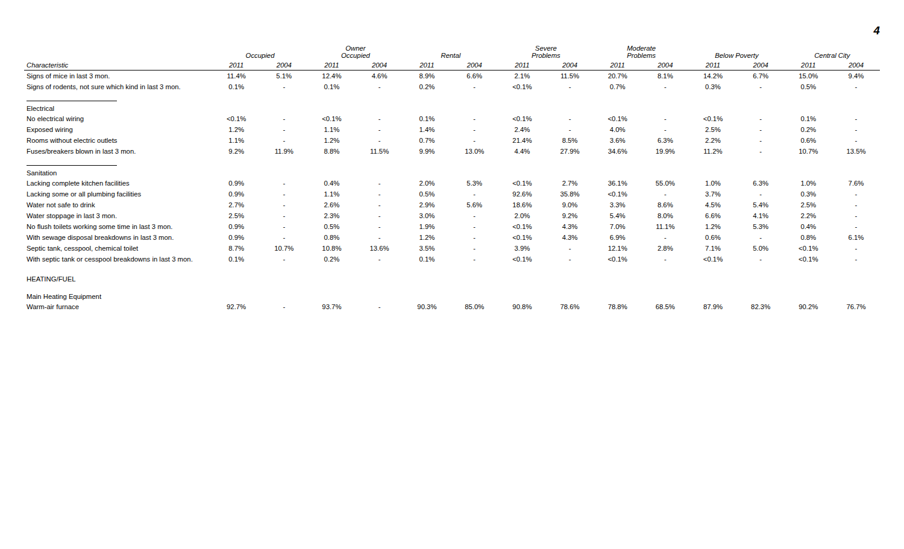4
| | Occupied | Owner Occupied | Rental | Severe Problems | Moderate Problems | Below Poverty | Central City |
| --- | --- | --- | --- | --- | --- | --- | --- |
| Characteristic | 2011 | 2004 | 2011 | 2004 | 2011 | 2004 | 2011 | 2004 | 2011 | 2004 | 2011 | 2004 | 2011 | 2004 |
| Signs of mice in last 3 mon. | 11.4% | 5.1% | 12.4% | 4.6% | 8.9% | 6.6% | 2.1% | 11.5% | 20.7% | 8.1% | 14.2% | 6.7% | 15.0% | 9.4% |
| Signs of rodents, not sure which kind in last 3 mon. | 0.1% | - | 0.1% | - | 0.2% | - | <0.1% | - | 0.7% | - | 0.3% | - | 0.5% | - |
| Electrical |
| No electrical wiring | <0.1% | - | <0.1% | - | 0.1% | - | <0.1% | - | <0.1% | - | <0.1% | - | 0.1% | - |
| Exposed wiring | 1.2% | - | 1.1% | - | 1.4% | - | 2.4% | - | 4.0% | - | 2.5% | - | 0.2% | - |
| Rooms without electric outlets | 1.1% | - | 1.2% | - | 0.7% | - | 21.4% | 8.5% | 3.6% | 6.3% | 2.2% | - | 0.6% | - |
| Fuses/breakers blown in last 3 mon. | 9.2% | 11.9% | 8.8% | 11.5% | 9.9% | 13.0% | 4.4% | 27.9% | 34.6% | 19.9% | 11.2% | - | 10.7% | 13.5% |
| Sanitation |
| Lacking complete kitchen facilities | 0.9% | - | 0.4% | - | 2.0% | 5.3% | <0.1% | 2.7% | 36.1% | 55.0% | 1.0% | 6.3% | 1.0% | 7.6% |
| Lacking some or all plumbing facilities | 0.9% | - | 1.1% | - | 0.5% | - | 92.6% | 35.8% | <0.1% | - | 3.7% | - | 0.3% | - |
| Water not safe to drink | 2.7% | - | 2.6% | - | 2.9% | 5.6% | 18.6% | 9.0% | 3.3% | 8.6% | 4.5% | 5.4% | 2.5% | - |
| Water stoppage in last 3 mon. | 2.5% | - | 2.3% | - | 3.0% | - | 2.0% | 9.2% | 5.4% | 8.0% | 6.6% | 4.1% | 2.2% | - |
| No flush toilets working some time in last 3 mon. | 0.9% | - | 0.5% | - | 1.9% | - | <0.1% | 4.3% | 7.0% | 11.1% | 1.2% | 5.3% | 0.4% | - |
| With sewage disposal breakdowns in last 3 mon. | 0.9% | - | 0.8% | - | 1.2% | - | <0.1% | 4.3% | 6.9% | - | 0.6% | - | 0.8% | 6.1% |
| Septic tank, cesspool, chemical toilet | 8.7% | 10.7% | 10.8% | 13.6% | 3.5% | - | 3.9% | - | 12.1% | 2.8% | 7.1% | 5.0% | <0.1% | - |
| With septic tank or cesspool breakdowns in last 3 mon. | 0.1% | - | 0.2% | - | 0.1% | - | <0.1% | - | <0.1% | - | <0.1% | - | <0.1% | - |
| Heating/Fuel |
| Main Heating Equipment |
| Warm-air furnace | 92.7% | - | 93.7% | - | 90.3% | 85.0% | 90.8% | 78.6% | 78.8% | 68.5% | 87.9% | 82.3% | 90.2% | 76.7% |